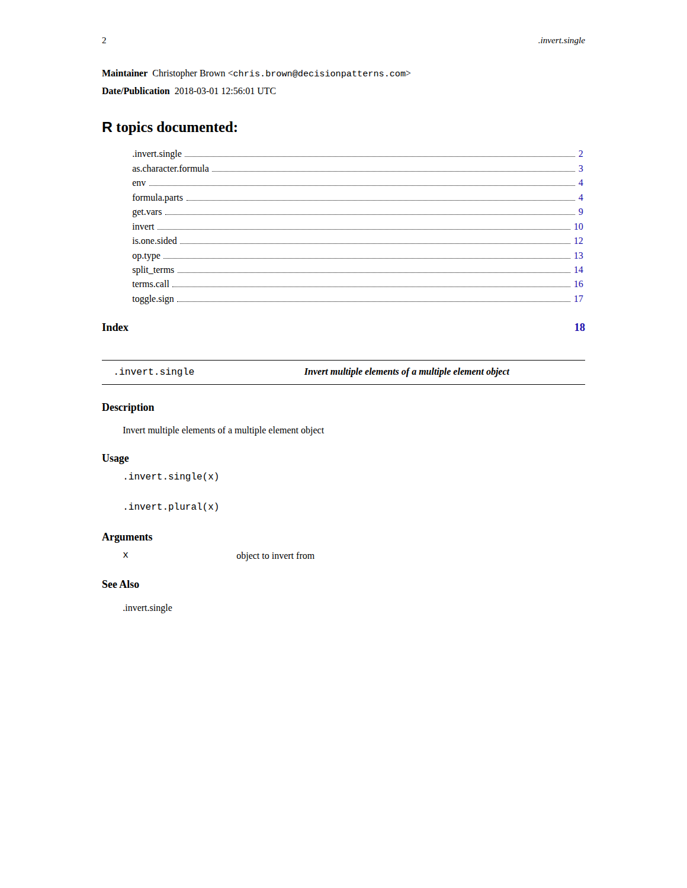2
.invert.single
Maintainer Christopher Brown <chris.brown@decisionpatterns.com>
Date/Publication 2018-03-01 12:56:01 UTC
R topics documented:
.invert.single 2
as.character.formula 3
env 4
formula.parts 4
get.vars 9
invert 10
is.one.sided 12
op.type 13
split_terms 14
terms.call 16
toggle.sign 17
Index 18
.invert.single Invert multiple elements of a multiple element object
Description
Invert multiple elements of a multiple element object
Usage
.invert.single(x)

.invert.plural(x)
Arguments
| x | object to invert from |
See Also
.invert.single